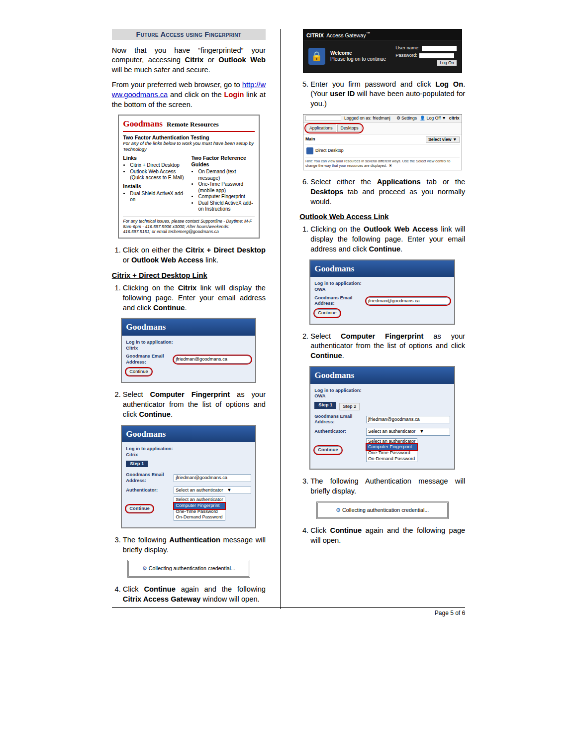Future Access using Fingerprint
Now that you have “fingerprinted” your computer, accessing Citrix or Outlook Web will be much safer and secure.
From your preferred web browser, go to http://www.goodmans.ca and click on the Login link at the bottom of the screen.
Goodmans Remote Resources
Two Factor Authentication Testing
For any of the links below to work you must have been setup by Technology
Links
Citrix + Direct Desktop
Outlook Web Access (Quick access to E-Mail)
Installs
Dual Shield ActiveX add-on
Two Factor Reference Guides
On Demand (text message)
One-Time Password (mobile app)
Computer Fingerprint
Dual Shield ActiveX add-on Instructions
For any technical issues, please contact Supportline - Daytime: M-F 8am-6pm - 416.597.5906 x3000; After hours/weekends: 416.597.5151; or email techemerg@goodmans.ca
Click on either the Citrix + Direct Desktop or Outlook Web Access link.
Citrix + Direct Desktop Link
Clicking on the Citrix link will display the following page. Enter your email address and click Continue.
Goodmans
Log in to application: Citrix
Goodmans Email Address:
jfriedman@goodmans.ca
Continue
Select Computer Fingerprint as your authenticator from the list of options and click Continue.
Goodmans
Log in to application: Citrix
Step 1
Goodmans Email Address:
jfriedman@goodmans.ca
Authenticator:
Select an authenticator ▼
Continue
Select an authenticator
Computer Fingerprint
One-Time Password
On-Demand Password
The following Authentication message will briefly display.
⚙ Collecting authentication credential...
Click Continue again and the following Citrix Access Gateway window will open.
CITRIX Access Gateway™
🔒
Welcome
Please log on to continue
User name:
Password:
Log On
Enter you firm password and click Log On. (Your user ID will have been auto-populated for you.)
Logged on as: friedmanj ⚙ Settings 👤 Log Off ▼ citrix
Applications Desktops
Main Select view ▼
Direct Desktop
Hint: You can view your resources in several different ways. Use the Select view control to change the way that your resources are displayed. ✖
Select either the Applications tab or the Desktops tab and proceed as you normally would.
Outlook Web Access Link
Clicking on the Outlook Web Access link will display the following page. Enter your email address and click Continue.
Goodmans
Log in to application: OWA
Goodmans Email Address:
jfriedman@goodmans.ca
Continue
Select Computer Fingerprint as your authenticator from the list of options and click Continue.
Goodmans
Log in to application: OWA
Step 1 Step 2
Goodmans Email Address:
jfriedman@goodmans.ca
Authenticator:
Select an authenticator ▼
Continue
Select an authenticator
Computer Fingerprint
One-Time Password
On-Demand Password
The following Authentication message will briefly display.
⚙ Collecting authentication credential...
Click Continue again and the following page will open.
Page 5 of 6